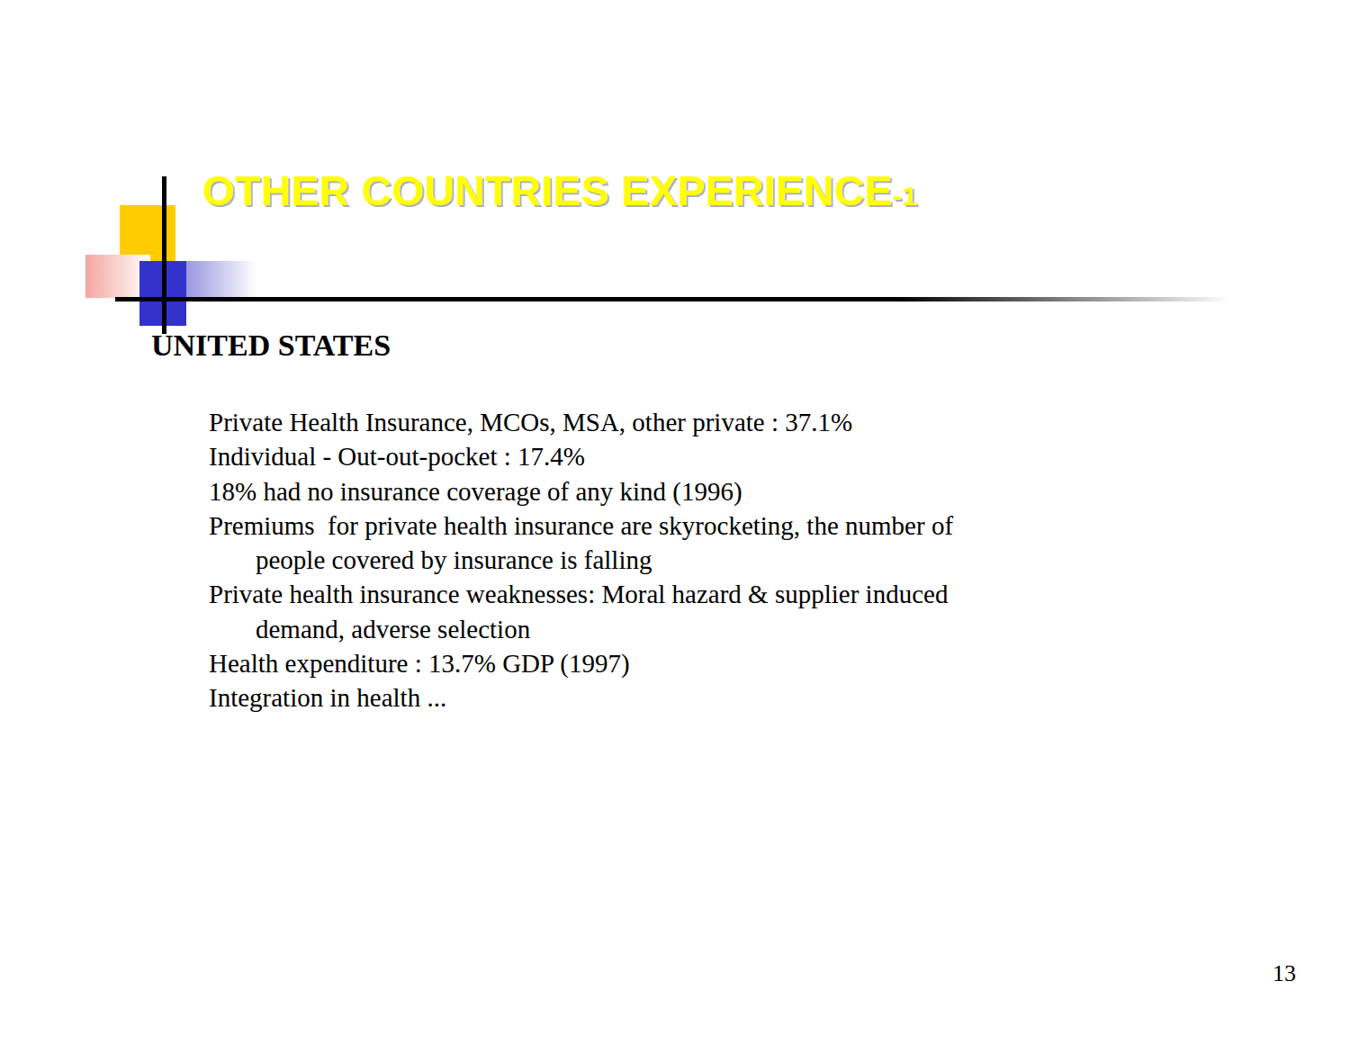OTHER COUNTRIES EXPERIENCE-1
UNITED STATES
Private Health Insurance, MCOs, MSA, other private : 37.1%
Individual - Out-out-pocket : 17.4%
18% had no insurance coverage of any kind (1996)
Premiums for private health insurance are skyrocketing, the number of people covered by insurance is falling
Private health insurance weaknesses: Moral hazard & supplier induced demand, adverse selection
Health expenditure : 13.7% GDP (1997)
Integration in health ...
13